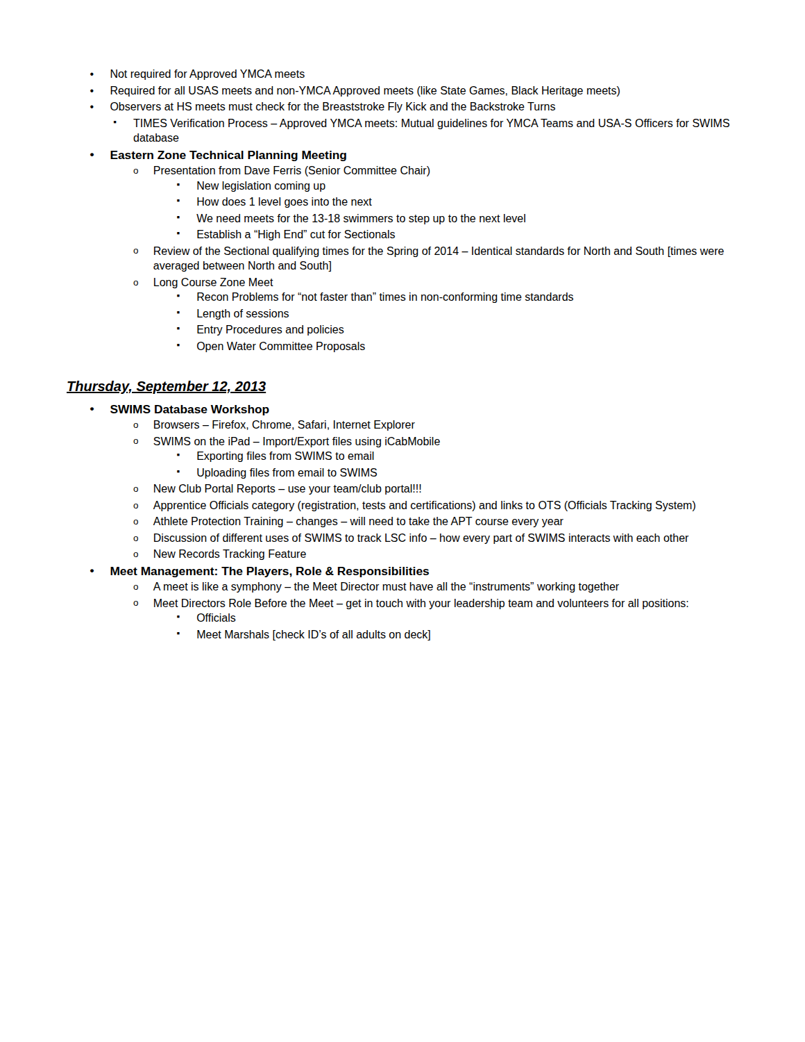Not required for Approved YMCA meets
Required for all USAS meets and non-YMCA Approved meets (like State Games, Black Heritage meets)
Observers at HS meets must check for the Breaststroke Fly Kick and the Backstroke Turns
TIMES Verification Process – Approved YMCA meets: Mutual guidelines for YMCA Teams and USA-S Officers for SWIMS database
Eastern Zone Technical Planning Meeting
Presentation from Dave Ferris (Senior Committee Chair)
New legislation coming up
How does 1 level goes into the next
We need meets for the 13-18 swimmers to step up to the next level
Establish a “High End” cut for Sectionals
Review of the Sectional qualifying times for the Spring of 2014 – Identical standards for North and South [times were averaged between North and South]
Long Course Zone Meet
Recon Problems for “not faster than” times in non-conforming time standards
Length of sessions
Entry Procedures and policies
Open Water Committee Proposals
Thursday, September 12, 2013
SWIMS Database Workshop
Browsers – Firefox, Chrome, Safari, Internet Explorer
SWIMS on the iPad – Import/Export files using iCabMobile
Exporting files from SWIMS to email
Uploading files from email to SWIMS
New Club Portal Reports – use your team/club portal!!!
Apprentice Officials category (registration, tests and certifications) and links to OTS (Officials Tracking System)
Athlete Protection Training – changes – will need to take the APT course every year
Discussion of different uses of SWIMS to track LSC info – how every part of SWIMS interacts with each other
New Records Tracking Feature
Meet Management: The Players, Role & Responsibilities
A meet is like a symphony – the Meet Director must have all the “instruments” working together
Meet Directors Role Before the Meet – get in touch with your leadership team and volunteers for all positions:
Officials
Meet Marshals [check ID’s of all adults on deck]